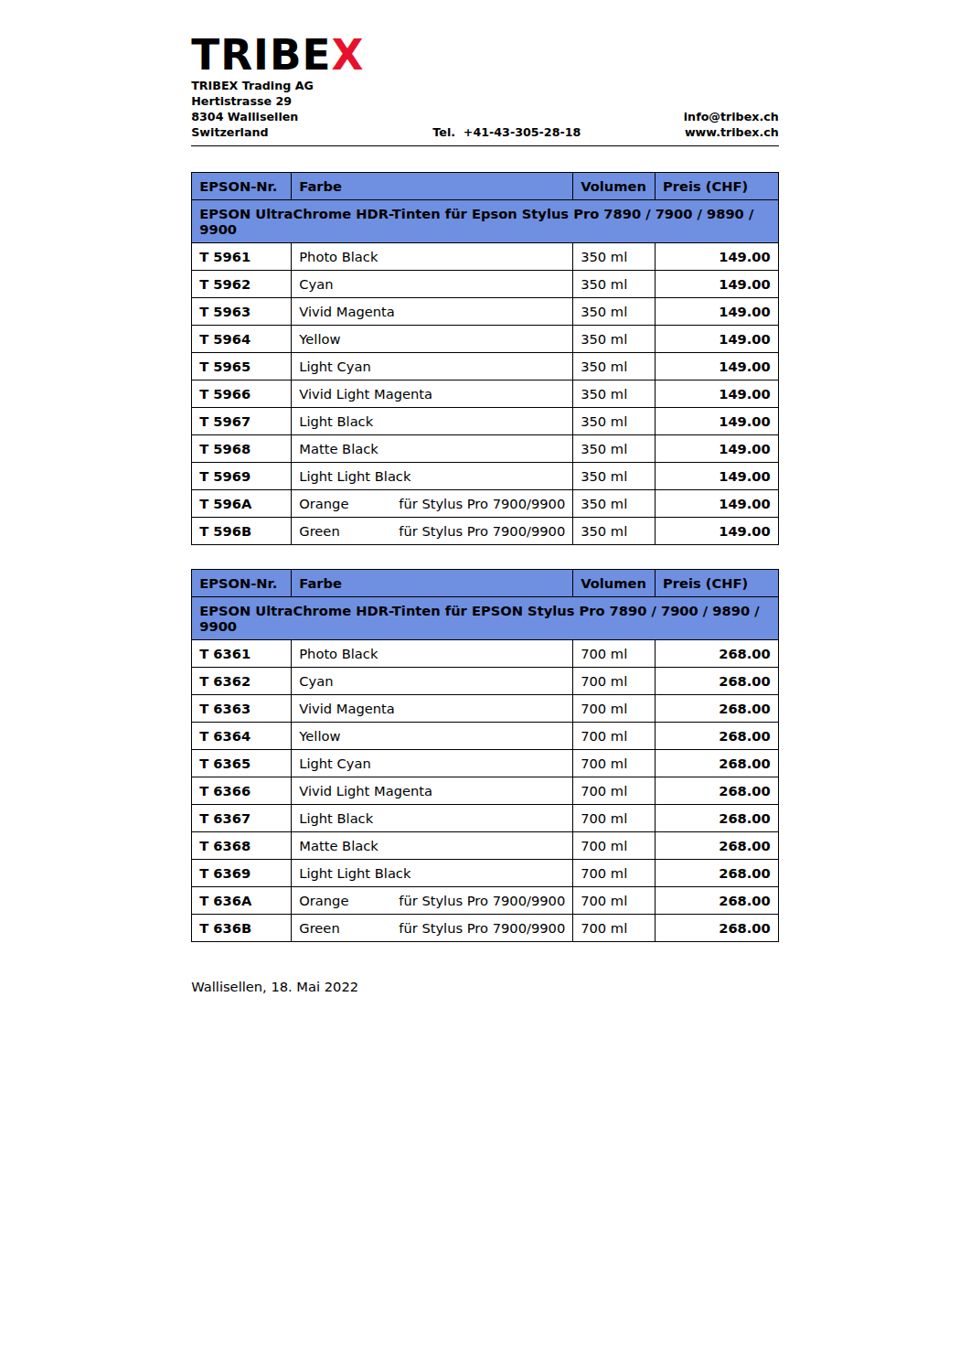TRIBEX
| TRIBEX Trading AG | | |
| Hertistrasse 29 | | |
| 8304 Wallisellen | | info@tribex.ch |
| Switzerland | Tel. +41-43-305-28-18 | www.tribex.ch |
| EPSON-Nr. | Farbe | Volumen | Preis (CHF) |
| --- | --- | --- | --- |
| EPSON UltraChrome HDR-Tinten für Epson Stylus Pro 7890 / 7900 / 9890 / 9900 |
| T 5961 | Photo Black | 350 ml | 149.00 |
| T 5962 | Cyan | 350 ml | 149.00 |
| T 5963 | Vivid Magenta | 350 ml | 149.00 |
| T 5964 | Yellow | 350 ml | 149.00 |
| T 5965 | Light Cyan | 350 ml | 149.00 |
| T 5966 | Vivid Light Magenta | 350 ml | 149.00 |
| T 5967 | Light Black | 350 ml | 149.00 |
| T 5968 | Matte Black | 350 ml | 149.00 |
| T 5969 | Light Light Black | 350 ml | 149.00 |
| T 596A | Orange für Stylus Pro 7900/9900 | 350 ml | 149.00 |
| T 596B | Green für Stylus Pro 7900/9900 | 350 ml | 149.00 |
| EPSON-Nr. | Farbe | Volumen | Preis (CHF) |
| --- | --- | --- | --- |
| EPSON UltraChrome HDR-Tinten für EPSON Stylus Pro 7890 / 7900 / 9890 / 9900 |
| T 6361 | Photo Black | 700 ml | 268.00 |
| T 6362 | Cyan | 700 ml | 268.00 |
| T 6363 | Vivid Magenta | 700 ml | 268.00 |
| T 6364 | Yellow | 700 ml | 268.00 |
| T 6365 | Light Cyan | 700 ml | 268.00 |
| T 6366 | Vivid Light Magenta | 700 ml | 268.00 |
| T 6367 | Light Black | 700 ml | 268.00 |
| T 6368 | Matte Black | 700 ml | 268.00 |
| T 6369 | Light Light Black | 700 ml | 268.00 |
| T 636A | Orange für Stylus Pro 7900/9900 | 700 ml | 268.00 |
| T 636B | Green für Stylus Pro 7900/9900 | 700 ml | 268.00 |
Wallisellen, 18. Mai 2022